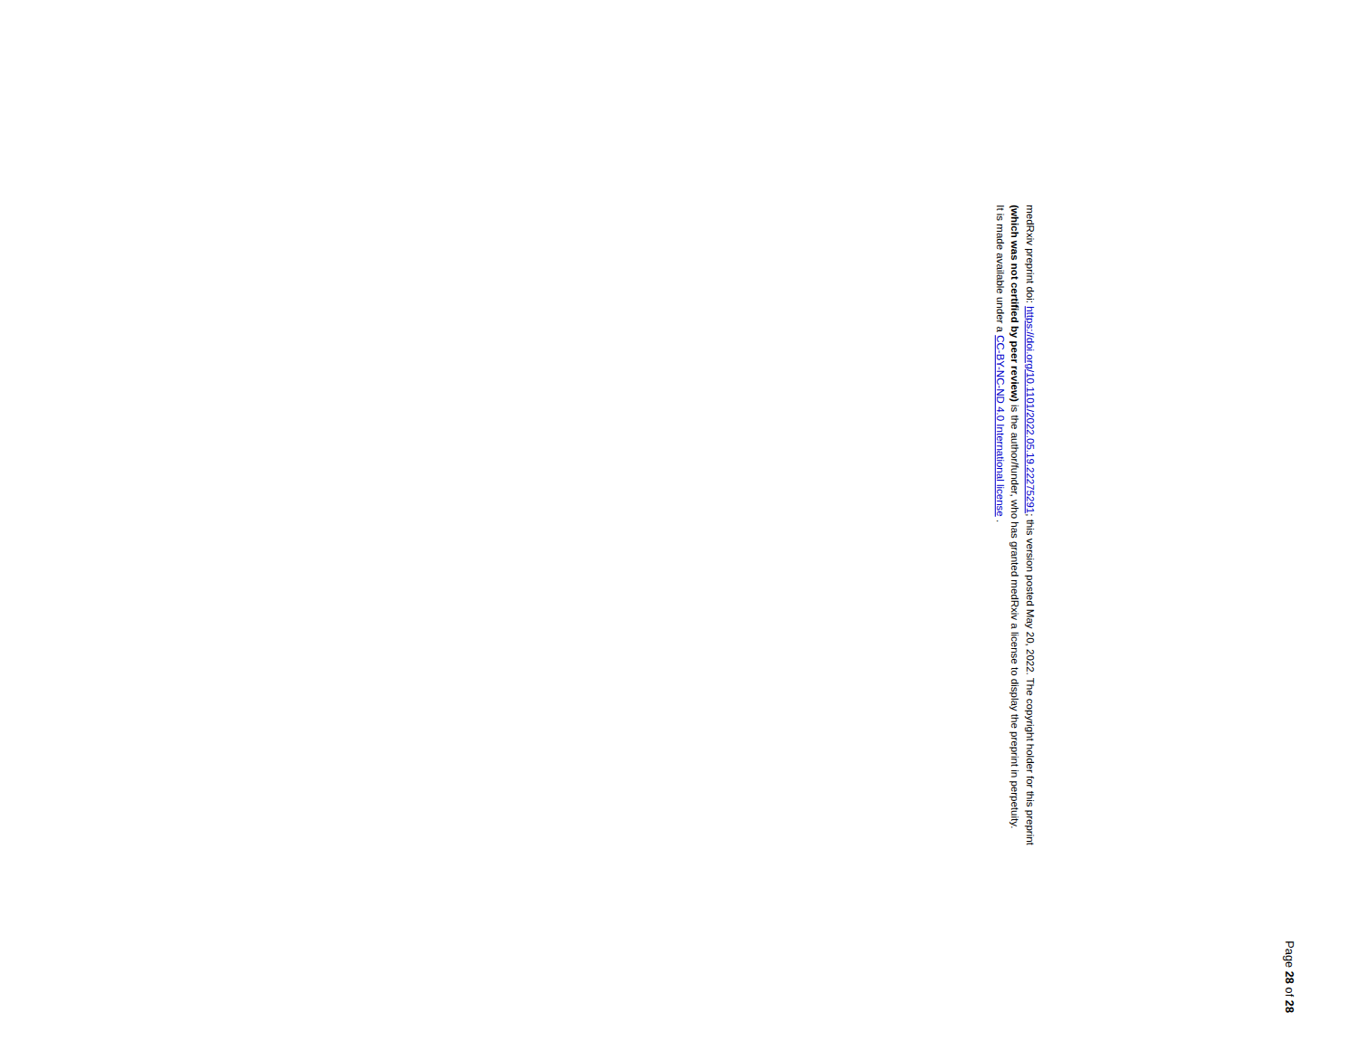medRxiv preprint doi: https://doi.org/10.1101/2022.05.19.22275291; this version posted May 20, 2022. The copyright holder for this preprint (which was not certified by peer review) is the author/funder, who has granted medRxiv a license to display the preprint in perpetuity. It is made available under a CC-BY-NC-ND 4.0 International license .
Page 28 of 28